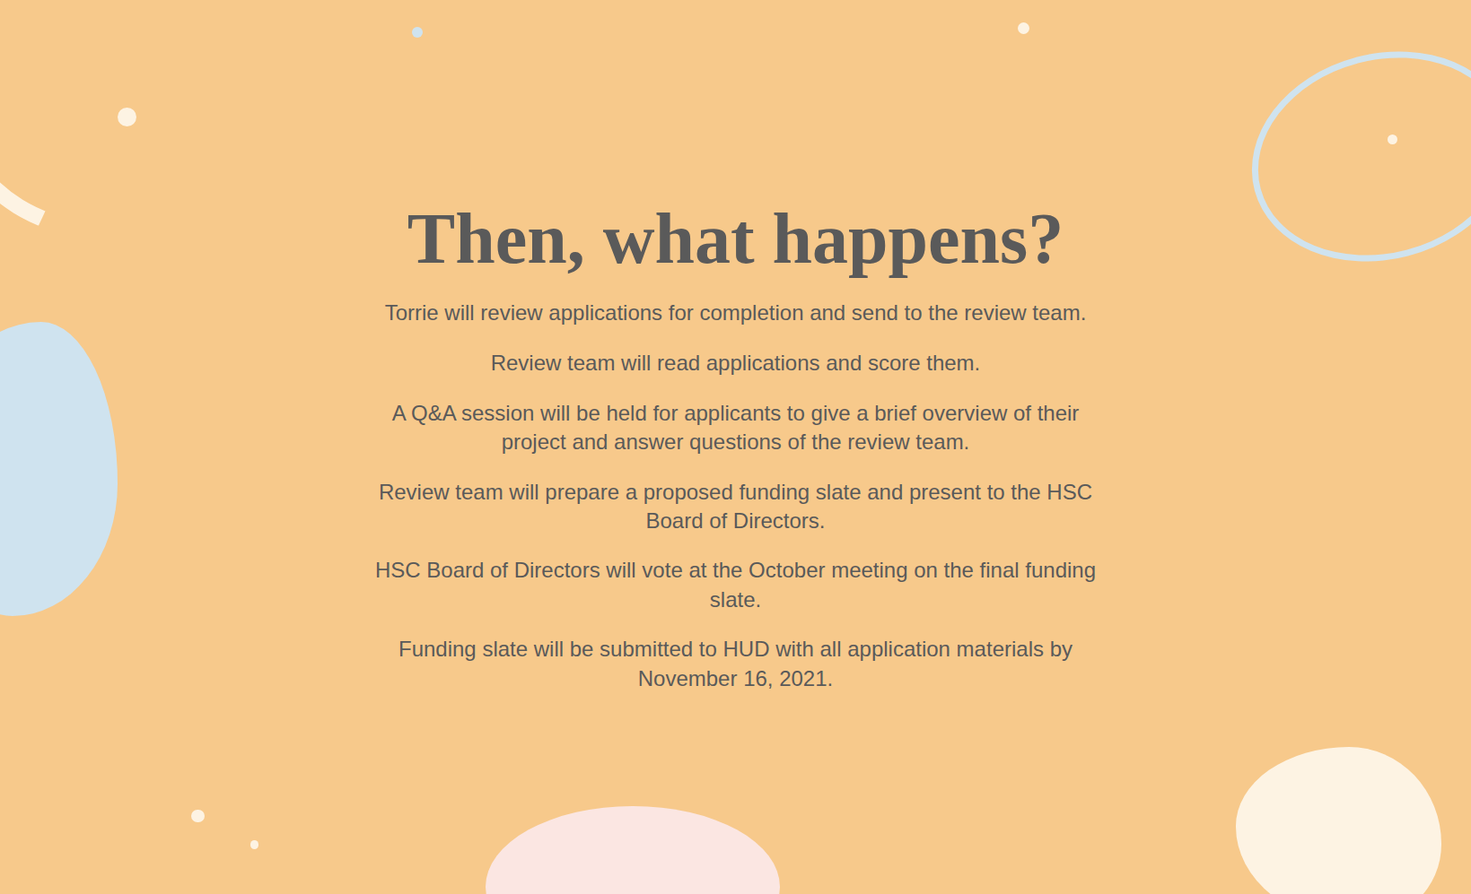Then, what happens?
Torrie will review applications for completion and send to the review team.
Review team will read applications and score them.
A Q&A session will be held for applicants to give a brief overview of their project and answer questions of the review team.
Review team will prepare a proposed funding slate and present to the HSC Board of Directors.
HSC Board of Directors will vote at the October meeting on the final funding slate.
Funding slate will be submitted to HUD with all application materials by November 16, 2021.